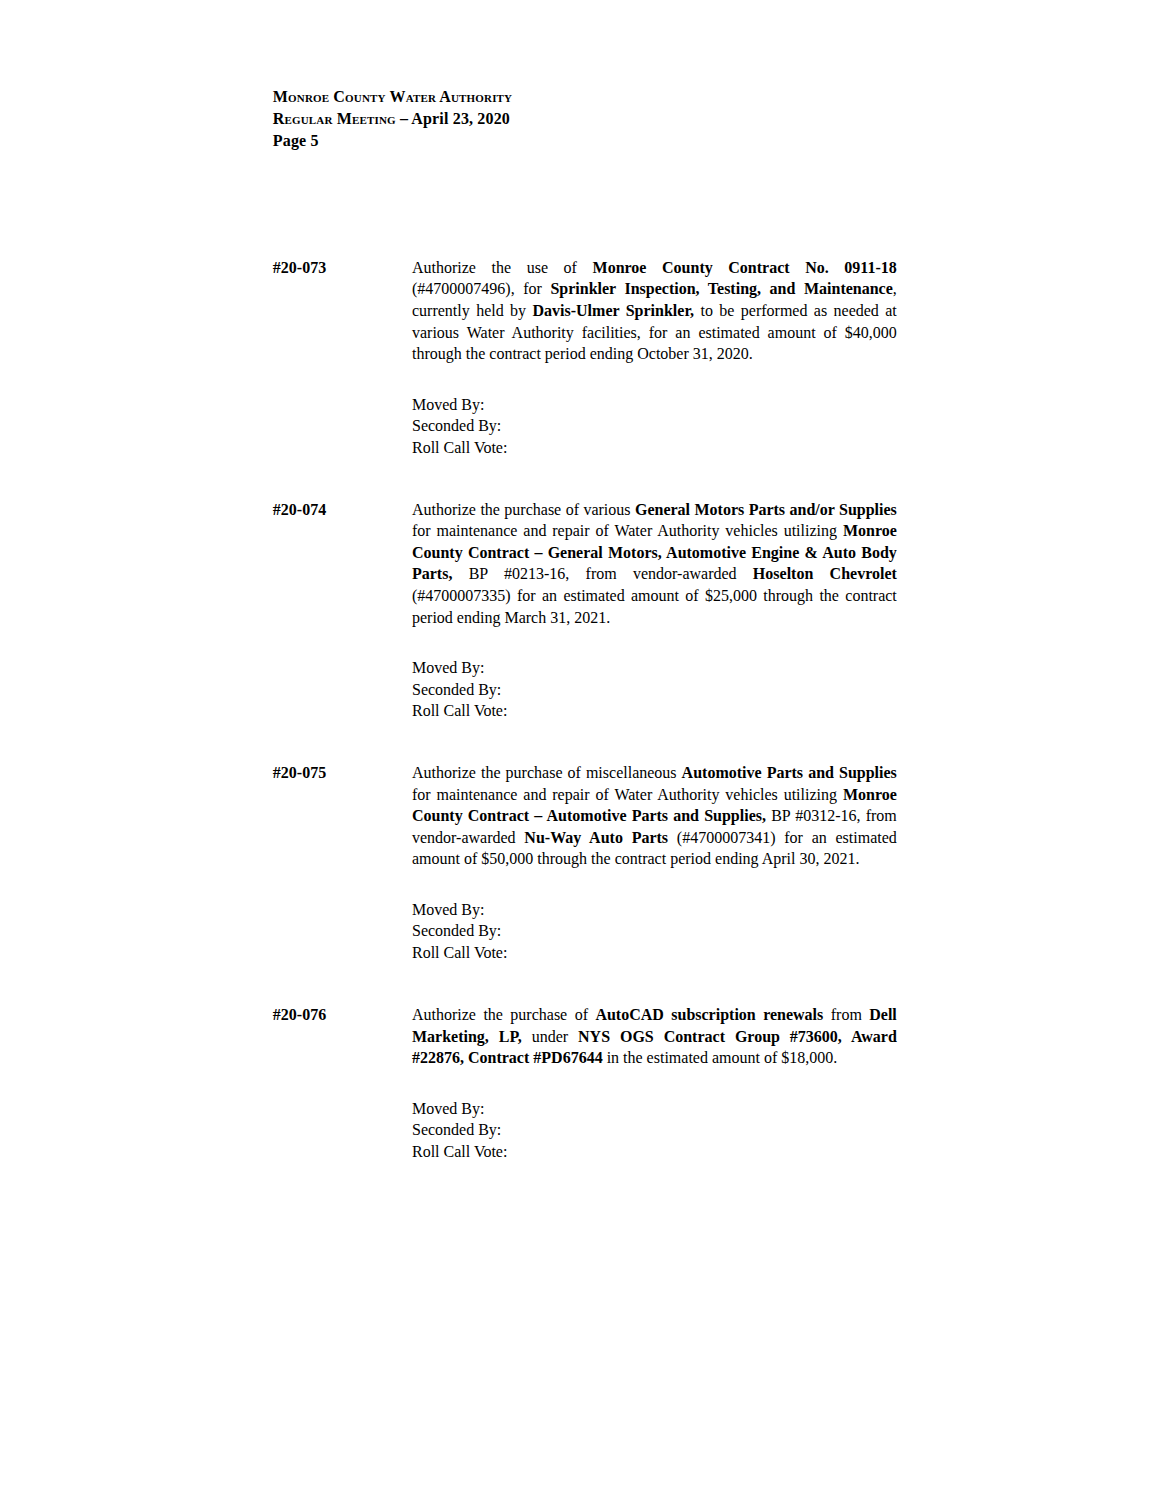Monroe County Water Authority
Regular Meeting – April 23, 2020
Page 5
#20-073
Authorize the use of Monroe County Contract No. 0911-18 (#4700007496), for Sprinkler Inspection, Testing, and Maintenance, currently held by Davis-Ulmer Sprinkler, to be performed as needed at various Water Authority facilities, for an estimated amount of $40,000 through the contract period ending October 31, 2020.
Moved By:
Seconded By:
Roll Call Vote:
#20-074
Authorize the purchase of various General Motors Parts and/or Supplies for maintenance and repair of Water Authority vehicles utilizing Monroe County Contract – General Motors, Automotive Engine & Auto Body Parts, BP #0213-16, from vendor-awarded Hoselton Chevrolet (#4700007335) for an estimated amount of $25,000 through the contract period ending March 31, 2021.
Moved By:
Seconded By:
Roll Call Vote:
#20-075
Authorize the purchase of miscellaneous Automotive Parts and Supplies for maintenance and repair of Water Authority vehicles utilizing Monroe County Contract – Automotive Parts and Supplies, BP #0312-16, from vendor-awarded Nu-Way Auto Parts (#4700007341) for an estimated amount of $50,000 through the contract period ending April 30, 2021.
Moved By:
Seconded By:
Roll Call Vote:
#20-076
Authorize the purchase of AutoCAD subscription renewals from Dell Marketing, LP, under NYS OGS Contract Group #73600, Award #22876, Contract #PD67644 in the estimated amount of $18,000.
Moved By:
Seconded By:
Roll Call Vote: